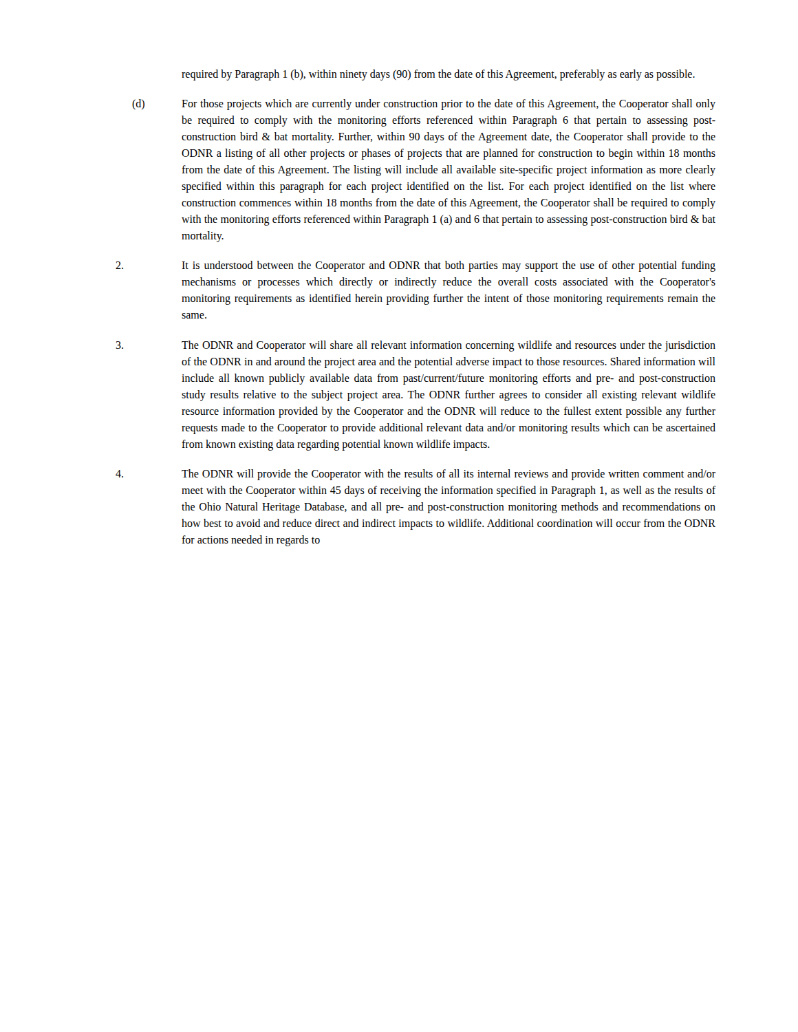required by Paragraph 1 (b), within ninety days (90) from the date of this Agreement, preferably as early as possible.
(d)
For those projects which are currently under construction prior to the date of this Agreement, the Cooperator shall only be required to comply with the monitoring efforts referenced within Paragraph 6 that pertain to assessing post-construction bird & bat mortality. Further, within 90 days of the Agreement date, the Cooperator shall provide to the ODNR a listing of all other projects or phases of projects that are planned for construction to begin within 18 months from the date of this Agreement. The listing will include all available site-specific project information as more clearly specified within this paragraph for each project identified on the list. For each project identified on the list where construction commences within 18 months from the date of this Agreement, the Cooperator shall be required to comply with the monitoring efforts referenced within Paragraph 1 (a) and 6 that pertain to assessing post-construction bird & bat mortality.
2.
It is understood between the Cooperator and ODNR that both parties may support the use of other potential funding mechanisms or processes which directly or indirectly reduce the overall costs associated with the Cooperator's monitoring requirements as identified herein providing further the intent of those monitoring requirements remain the same.
3.
The ODNR and Cooperator will share all relevant information concerning wildlife and resources under the jurisdiction of the ODNR in and around the project area and the potential adverse impact to those resources. Shared information will include all known publicly available data from past/current/future monitoring efforts and pre- and post-construction study results relative to the subject project area. The ODNR further agrees to consider all existing relevant wildlife resource information provided by the Cooperator and the ODNR will reduce to the fullest extent possible any further requests made to the Cooperator to provide additional relevant data and/or monitoring results which can be ascertained from known existing data regarding potential known wildlife impacts.
4.
The ODNR will provide the Cooperator with the results of all its internal reviews and provide written comment and/or meet with the Cooperator within 45 days of receiving the information specified in Paragraph 1, as well as the results of the Ohio Natural Heritage Database, and all pre- and post-construction monitoring methods and recommendations on how best to avoid and reduce direct and indirect impacts to wildlife. Additional coordination will occur from the ODNR for actions needed in regards to